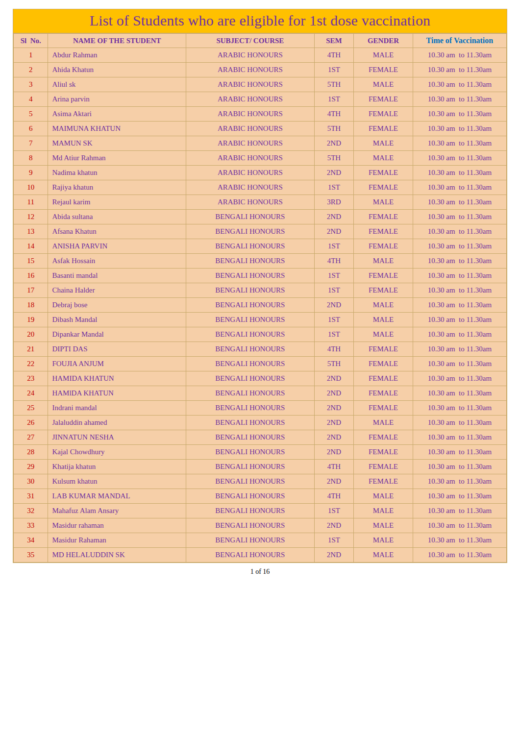List of Students who are eligible for 1st dose vaccination
| Sl No. | NAME OF THE STUDENT | SUBJECT/ COURSE | SEM | GENDER | Time of Vaccination |
| --- | --- | --- | --- | --- | --- |
| 1 | Abdur Rahman | ARABIC HONOURS | 4TH | MALE | 10.30 am to 11.30am |
| 2 | Ahida Khatun | ARABIC HONOURS | 1ST | FEMALE | 10.30 am to 11.30am |
| 3 | Aliul sk | ARABIC HONOURS | 5TH | MALE | 10.30 am to 11.30am |
| 4 | Arina parvin | ARABIC HONOURS | 1ST | FEMALE | 10.30 am to 11.30am |
| 5 | Asima Aktari | ARABIC HONOURS | 4TH | FEMALE | 10.30 am to 11.30am |
| 6 | MAIMUNA KHATUN | ARABIC HONOURS | 5TH | FEMALE | 10.30 am to 11.30am |
| 7 | MAMUN SK | ARABIC HONOURS | 2ND | MALE | 10.30 am to 11.30am |
| 8 | Md Atiur Rahman | ARABIC HONOURS | 5TH | MALE | 10.30 am to 11.30am |
| 9 | Nadima khatun | ARABIC HONOURS | 2ND | FEMALE | 10.30 am to 11.30am |
| 10 | Rajiya khatun | ARABIC HONOURS | 1ST | FEMALE | 10.30 am to 11.30am |
| 11 | Rejaul karim | ARABIC HONOURS | 3RD | MALE | 10.30 am to 11.30am |
| 12 | Abida sultana | BENGALI HONOURS | 2ND | FEMALE | 10.30 am to 11.30am |
| 13 | Afsana Khatun | BENGALI HONOURS | 2ND | FEMALE | 10.30 am to 11.30am |
| 14 | ANISHA PARVIN | BENGALI HONOURS | 1ST | FEMALE | 10.30 am to 11.30am |
| 15 | Asfak Hossain | BENGALI HONOURS | 4TH | MALE | 10.30 am to 11.30am |
| 16 | Basanti mandal | BENGALI HONOURS | 1ST | FEMALE | 10.30 am to 11.30am |
| 17 | Chaina Halder | BENGALI HONOURS | 1ST | FEMALE | 10.30 am to 11.30am |
| 18 | Debraj bose | BENGALI HONOURS | 2ND | MALE | 10.30 am to 11.30am |
| 19 | Dibash Mandal | BENGALI HONOURS | 1ST | MALE | 10.30 am to 11.30am |
| 20 | Dipankar Mandal | BENGALI HONOURS | 1ST | MALE | 10.30 am to 11.30am |
| 21 | DIPTI DAS | BENGALI HONOURS | 4TH | FEMALE | 10.30 am to 11.30am |
| 22 | FOUJIA ANJUM | BENGALI HONOURS | 5TH | FEMALE | 10.30 am to 11.30am |
| 23 | HAMIDA KHATUN | BENGALI HONOURS | 2ND | FEMALE | 10.30 am to 11.30am |
| 24 | HAMlDA KHATUN | BENGALI HONOURS | 2ND | FEMALE | 10.30 am to 11.30am |
| 25 | Indrani mandal | BENGALI HONOURS | 2ND | FEMALE | 10.30 am to 11.30am |
| 26 | Jalaluddin ahamed | BENGALI HONOURS | 2ND | MALE | 10.30 am to 11.30am |
| 27 | JINNATUN NESHA | BENGALI HONOURS | 2ND | FEMALE | 10.30 am to 11.30am |
| 28 | Kajal Chowdhury | BENGALI HONOURS | 2ND | FEMALE | 10.30 am to 11.30am |
| 29 | Khatija khatun | BENGALI HONOURS | 4TH | FEMALE | 10.30 am to 11.30am |
| 30 | Kulsum khatun | BENGALI HONOURS | 2ND | FEMALE | 10.30 am to 11.30am |
| 31 | LAB KUMAR MANDAL | BENGALI HONOURS | 4TH | MALE | 10.30 am to 11.30am |
| 32 | Mahafuz Alam Ansary | BENGALI HONOURS | 1ST | MALE | 10.30 am to 11.30am |
| 33 | Masidur rahaman | BENGALI HONOURS | 2ND | MALE | 10.30 am to 11.30am |
| 34 | Masidur Rahaman | BENGALI HONOURS | 1ST | MALE | 10.30 am to 11.30am |
| 35 | MD HELALUDDIN SK | BENGALI HONOURS | 2ND | MALE | 10.30 am to 11.30am |
1 of 16